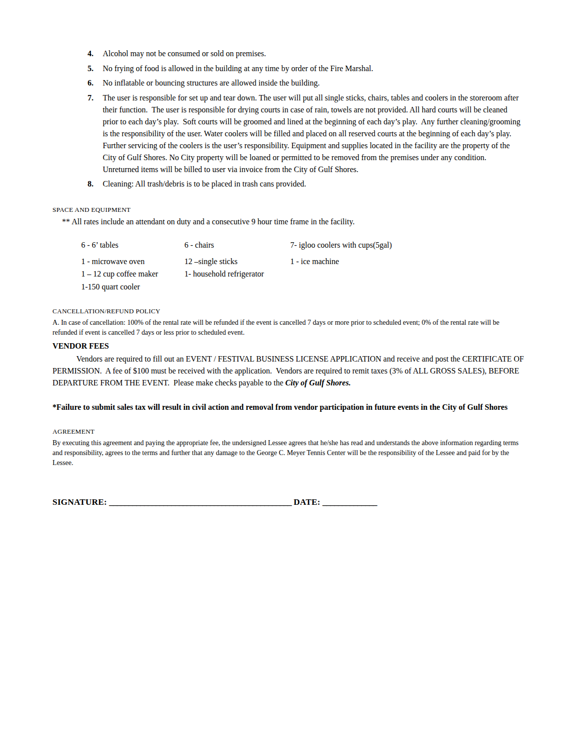Alcohol may not be consumed or sold on premises.
No frying of food is allowed in the building at any time by order of the Fire Marshal.
No inflatable or bouncing structures are allowed inside the building.
The user is responsible for set up and tear down. The user will put all single sticks, chairs, tables and coolers in the storeroom after their function. The user is responsible for drying courts in case of rain, towels are not provided. All hard courts will be cleaned prior to each day’s play. Soft courts will be groomed and lined at the beginning of each day’s play. Any further cleaning/grooming is the responsibility of the user. Water coolers will be filled and placed on all reserved courts at the beginning of each day’s play. Further servicing of the coolers is the user’s responsibility. Equipment and supplies located in the facility are the property of the City of Gulf Shores. No City property will be loaned or permitted to be removed from the premises under any condition. Unreturned items will be billed to user via invoice from the City of Gulf Shores.
Cleaning: All trash/debris is to be placed in trash cans provided.
SPACE AND EQUIPMENT
** All rates include an attendant on duty and a consecutive 9 hour time frame in the facility.
| 6 - 6’ tables | 6 - chairs | 7- igloo coolers with cups(5gal) |
| 1 - microwave oven | 12 –single sticks | 1 - ice machine |
| 1 – 12 cup coffee maker | 1- household refrigerator | |
| 1-150 quart cooler | | |
CANCELLATION/REFUND POLICY
A. In case of cancellation: 100% of the rental rate will be refunded if the event is cancelled 7 days or more prior to scheduled event; 0% of the rental rate will be refunded if event is cancelled 7 days or less prior to scheduled event.
VENDOR FEES
Vendors are required to fill out an EVENT / FESTIVAL BUSINESS LICENSE APPLICATION and receive and post the CERTIFICATE OF PERMISSION. A fee of $100 must be received with the application. Vendors are required to remit taxes (3% of ALL GROSS SALES), BEFORE DEPARTURE FROM THE EVENT. Please make checks payable to the City of Gulf Shores.
*Failure to submit sales tax will result in civil action and removal from vendor participation in future events in the City of Gulf Shores
AGREEMENT
By executing this agreement and paying the appropriate fee, the undersigned Lessee agrees that he/she has read and understands the above information regarding terms and responsibility, agrees to the terms and further that any damage to the George C. Meyer Tennis Center will be the responsibility of the Lessee and paid for by the Lessee.
SIGNATURE: _______________________________________________ DATE: ______________